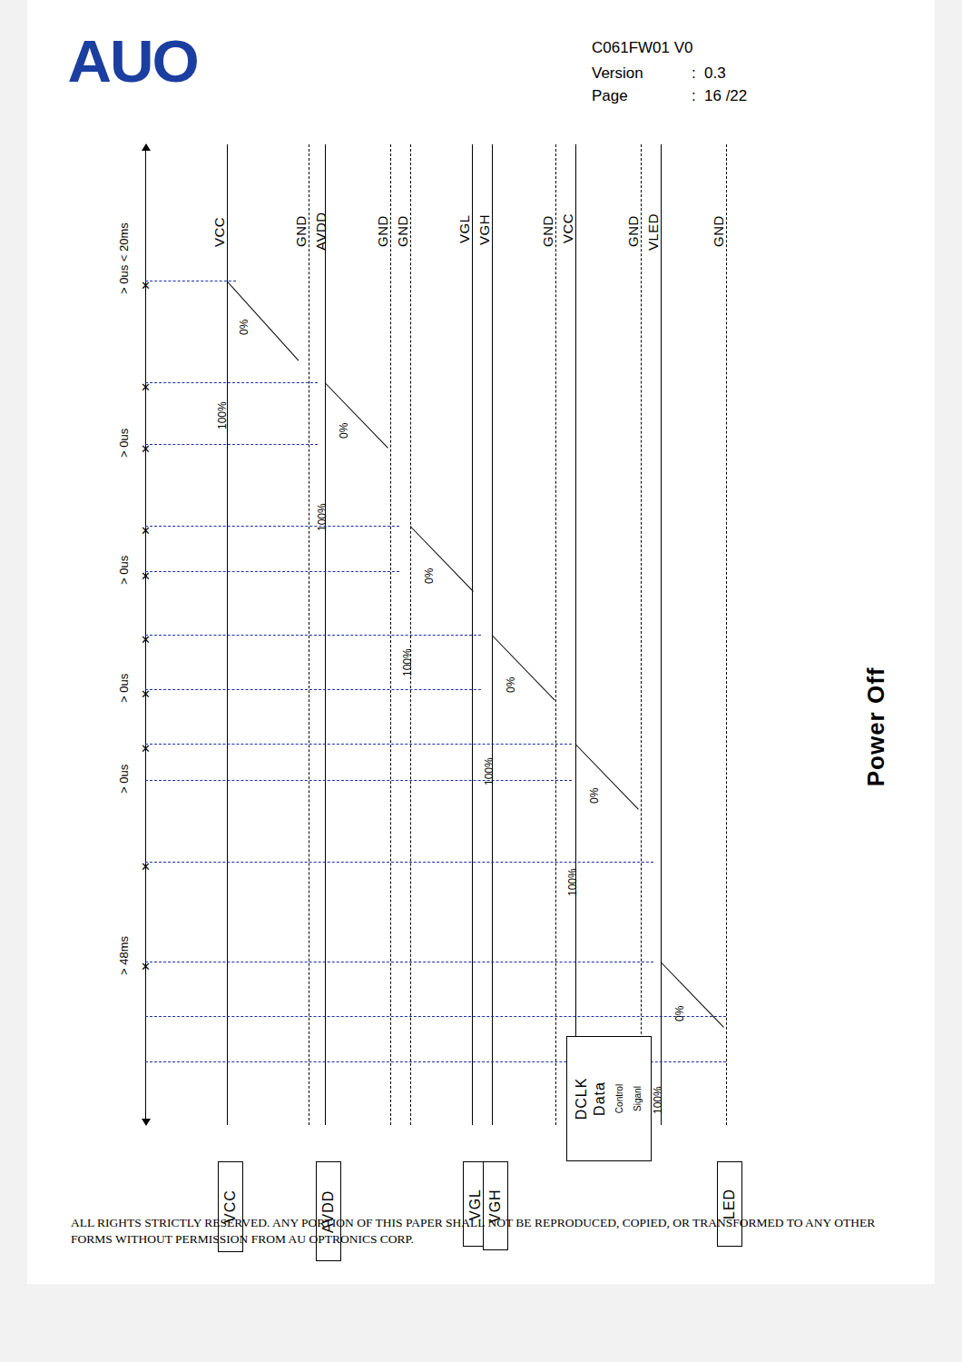AUO
C061FW01 V0
Version: 0.3
Page: 16 /22
> 0us < 20ms
> 0us
> 0us
> 0us
> 0us
> 48ms
VCC
GND
AVDD
GND
GND
VGL
VGH
GND
VCC
GND
VLED
GND
0%
100%
0%
100%
0%
100%
0%
100%
0%
100%
0%
100%
VCC
AVDD
VGL
VGH
DCLK
Data
Control
Siganl
LED
Power Off
All rights strictly reserved. Any portion of this paper shall not be reproduced, copied, or transformed to any other forms without permission from AU Optronics Corp.